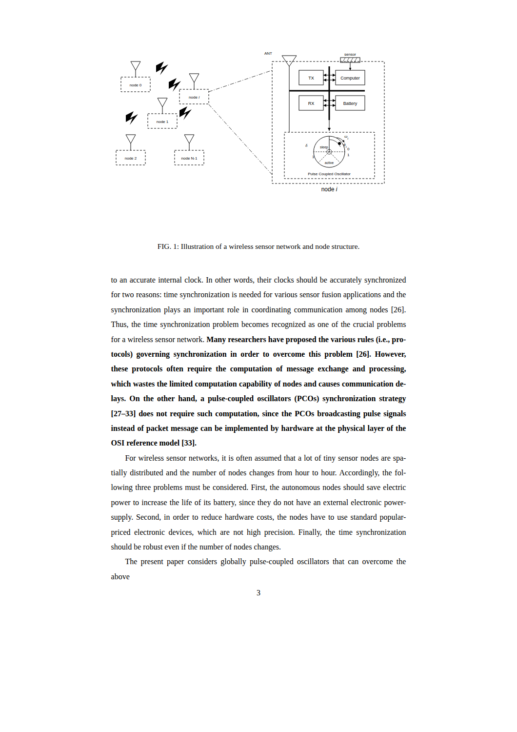node 0 node 1 node 2 node i node N-1 ANT sensor TX Computer RX Battery ϕi ωi δ sleep active 0 1 1 Pulse Coupled Oscillator node i
FIG. 1: Illustration of a wireless sensor network and node structure.
to an accurate internal clock. In other words, their clocks should be accurately synchronized for two reasons: time synchronization is needed for various sensor fusion applications and the synchronization plays an important role in coordinating communication among nodes [26]. Thus, the time synchronization problem becomes recognized as one of the crucial problems for a wireless sensor network. Many researchers have proposed the various rules (i.e., protocols) governing synchronization in order to overcome this problem [26]. However, these protocols often require the computation of message exchange and processing, which wastes the limited computation capability of nodes and causes communication delays. On the other hand, a pulse-coupled oscillators (PCOs) synchronization strategy [27–33] does not require such computation, since the PCOs broadcasting pulse signals instead of packet message can be implemented by hardware at the physical layer of the OSI reference model [33].
For wireless sensor networks, it is often assumed that a lot of tiny sensor nodes are spatially distributed and the number of nodes changes from hour to hour. Accordingly, the following three problems must be considered. First, the autonomous nodes should save electric power to increase the life of its battery, since they do not have an external electronic power-supply. Second, in order to reduce hardware costs, the nodes have to use standard popular-priced electronic devices, which are not high precision. Finally, the time synchronization should be robust even if the number of nodes changes.
The present paper considers globally pulse-coupled oscillators that can overcome the above
3